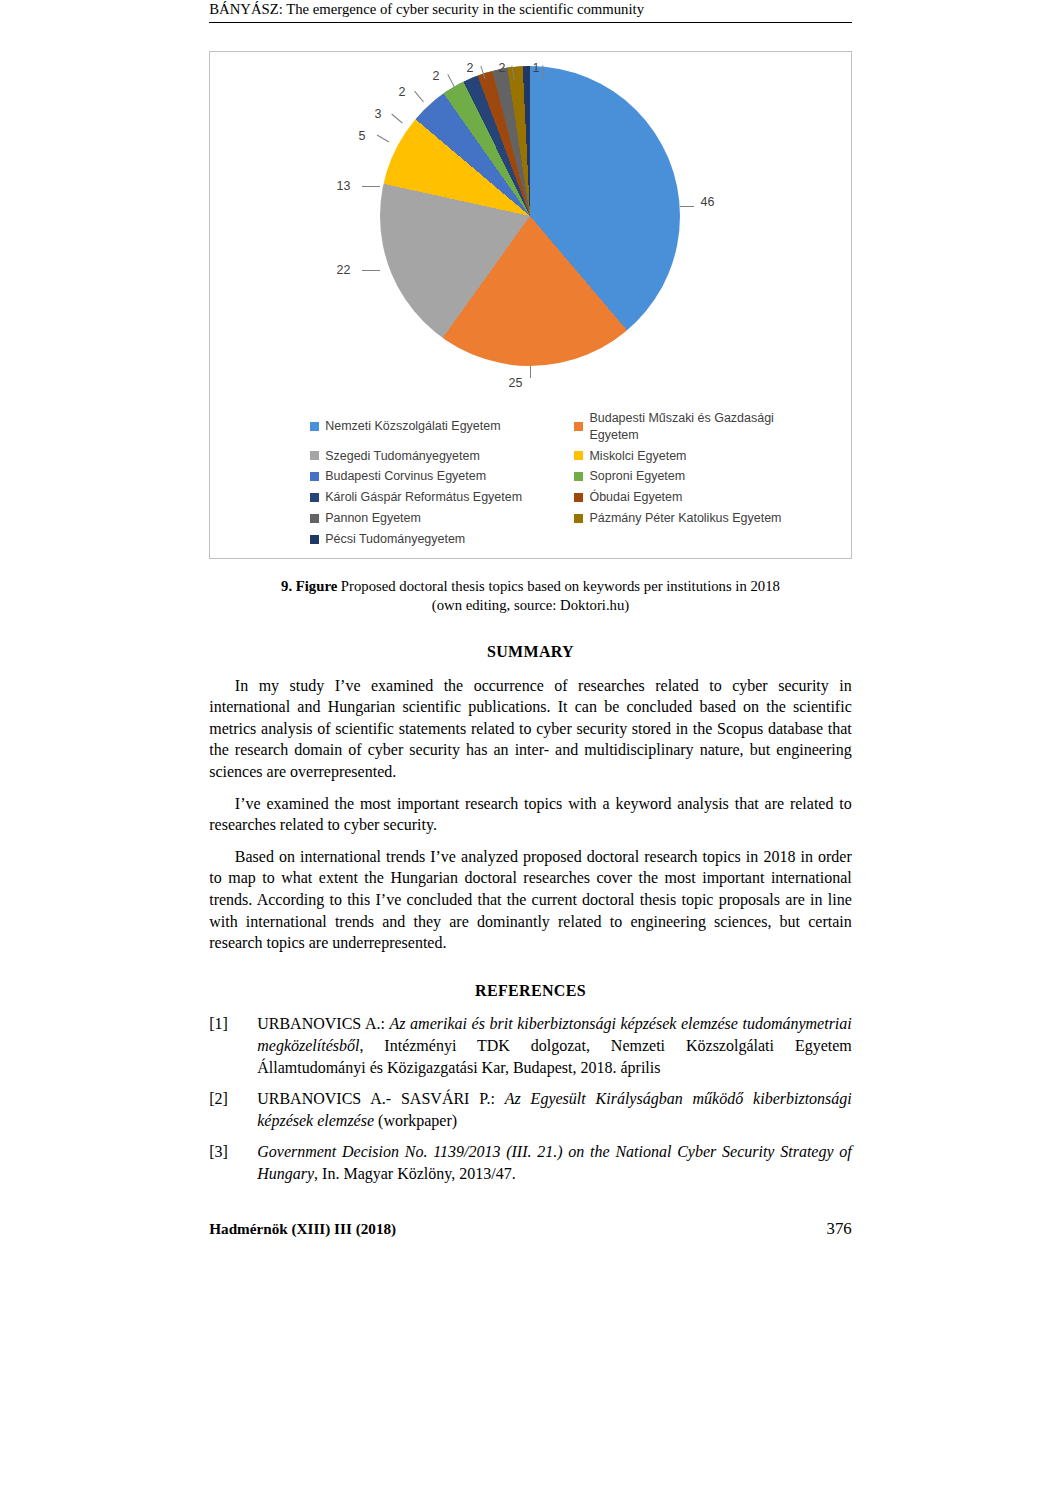BÁNYÁSZ: The emergence of cyber security in the scientific community
46 25 22 13 5 3 2 2 2 2 1
Nemzeti Közszolgálati Egyetem
Budapesti Műszaki és Gazdasági Egyetem
Szegedi Tudományegyetem
Miskolci Egyetem
Budapesti Corvinus Egyetem
Soproni Egyetem
Károli Gáspár Református Egyetem
Óbudai Egyetem
Pannon Egyetem
Pázmány Péter Katolikus Egyetem
Pécsi Tudományegyetem
9. Figure Proposed doctoral thesis topics based on keywords per institutions in 2018
(own editing, source: Doktori.hu)
SUMMARY
In my study I’ve examined the occurrence of researches related to cyber security in international and Hungarian scientific publications. It can be concluded based on the scientific metrics analysis of scientific statements related to cyber security stored in the Scopus database that the research domain of cyber security has an inter- and multidisciplinary nature, but engineering sciences are overrepresented.
I’ve examined the most important research topics with a keyword analysis that are related to researches related to cyber security.
Based on international trends I’ve analyzed proposed doctoral research topics in 2018 in order to map to what extent the Hungarian doctoral researches cover the most important international trends. According to this I’ve concluded that the current doctoral thesis topic proposals are in line with international trends and they are dominantly related to engineering sciences, but certain research topics are underrepresented.
REFERENCES
[1]
URBANOVICS A.: Az amerikai és brit kiberbiztonsági képzések elemzése tudománymetriai megközelítésből, Intézményi TDK dolgozat, Nemzeti Közszolgálati Egyetem Államtudományi és Közigazgatási Kar, Budapest, 2018. április
[2]
URBANOVICS A.- SASVÁRI P.: Az Egyesült Királyságban működő kiberbiztonsági képzések elemzése (workpaper)
[3]
Government Decision No. 1139/2013 (III. 21.) on the National Cyber Security Strategy of Hungary, In. Magyar Közlöny, 2013/47.
Hadmérnök (XIII) III (2018)
376